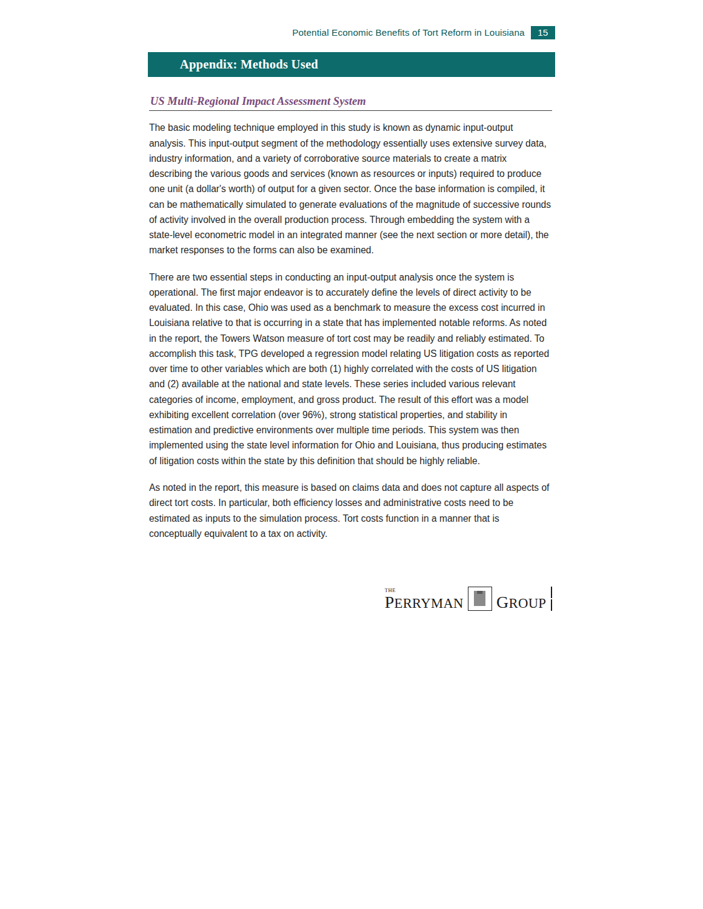Potential Economic Benefits of Tort Reform in Louisiana
15
Appendix: Methods Used
US Multi-Regional Impact Assessment System
The basic modeling technique employed in this study is known as dynamic input-output analysis. This input-output segment of the methodology essentially uses extensive survey data, industry information, and a variety of corroborative source materials to create a matrix describing the various goods and services (known as resources or inputs) required to produce one unit (a dollar's worth) of output for a given sector. Once the base information is compiled, it can be mathematically simulated to generate evaluations of the magnitude of successive rounds of activity involved in the overall production process. Through embedding the system with a state-level econometric model in an integrated manner (see the next section or more detail), the market responses to the forms can also be examined.
There are two essential steps in conducting an input-output analysis once the system is operational. The first major endeavor is to accurately define the levels of direct activity to be evaluated. In this case, Ohio was used as a benchmark to measure the excess cost incurred in Louisiana relative to that is occurring in a state that has implemented notable reforms. As noted in the report, the Towers Watson measure of tort cost may be readily and reliably estimated. To accomplish this task, TPG developed a regression model relating US litigation costs as reported over time to other variables which are both (1) highly correlated with the costs of US litigation and (2) available at the national and state levels. These series included various relevant categories of income, employment, and gross product. The result of this effort was a model exhibiting excellent correlation (over 96%), strong statistical properties, and stability in estimation and predictive environments over multiple time periods. This system was then implemented using the state level information for Ohio and Louisiana, thus producing estimates of litigation costs within the state by this definition that should be highly reliable.
As noted in the report, this measure is based on claims data and does not capture all aspects of direct tort costs. In particular, both efficiency losses and administrative costs need to be estimated as inputs to the simulation process. Tort costs function in a manner that is conceptually equivalent to a tax on activity.
THE PERRYMAN
GROUP